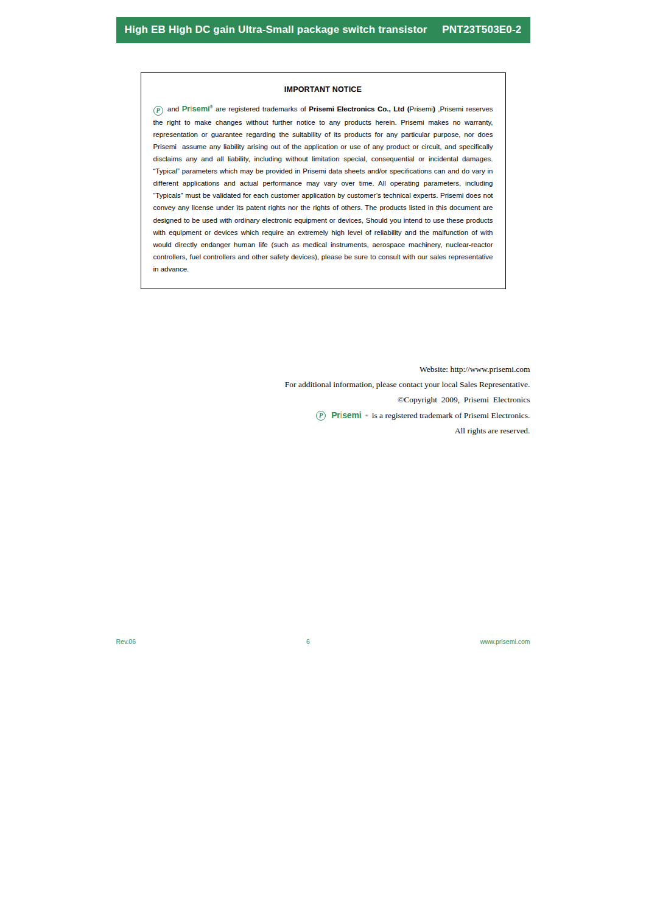High EB High DC gain Ultra-Small package switch transistor PNT23T503E0-2
IMPORTANT NOTICE
P and Prisemi® are registered trademarks of Prisemi Electronics Co., Ltd (Prisemi) ,Prisemi reserves the right to make changes without further notice to any products herein. Prisemi makes no warranty, representation or guarantee regarding the suitability of its products for any particular purpose, nor does Prisemi assume any liability arising out of the application or use of any product or circuit, and specifically disclaims any and all liability, including without limitation special, consequential or incidental damages. “Typical” parameters which may be provided in Prisemi data sheets and/or specifications can and do vary in different applications and actual performance may vary over time. All operating parameters, including “Typicals” must be validated for each customer application by customer’s technical experts. Prisemi does not convey any license under its patent rights nor the rights of others. The products listed in this document are designed to be used with ordinary electronic equipment or devices, Should you intend to use these products with equipment or devices which require an extremely high level of reliability and the malfunction of with would directly endanger human life (such as medical instruments, aerospace machinery, nuclear-reactor controllers, fuel controllers and other safety devices), please be sure to consult with our sales representative in advance.
Website: http://www.prisemi.com
For additional information, please contact your local Sales Representative.
©Copyright 2009, Prisemi Electronics
PPrisemi® is a registered trademark of Prisemi Electronics.
All rights are reserved.
Rev.06 6 www.prisemi.com